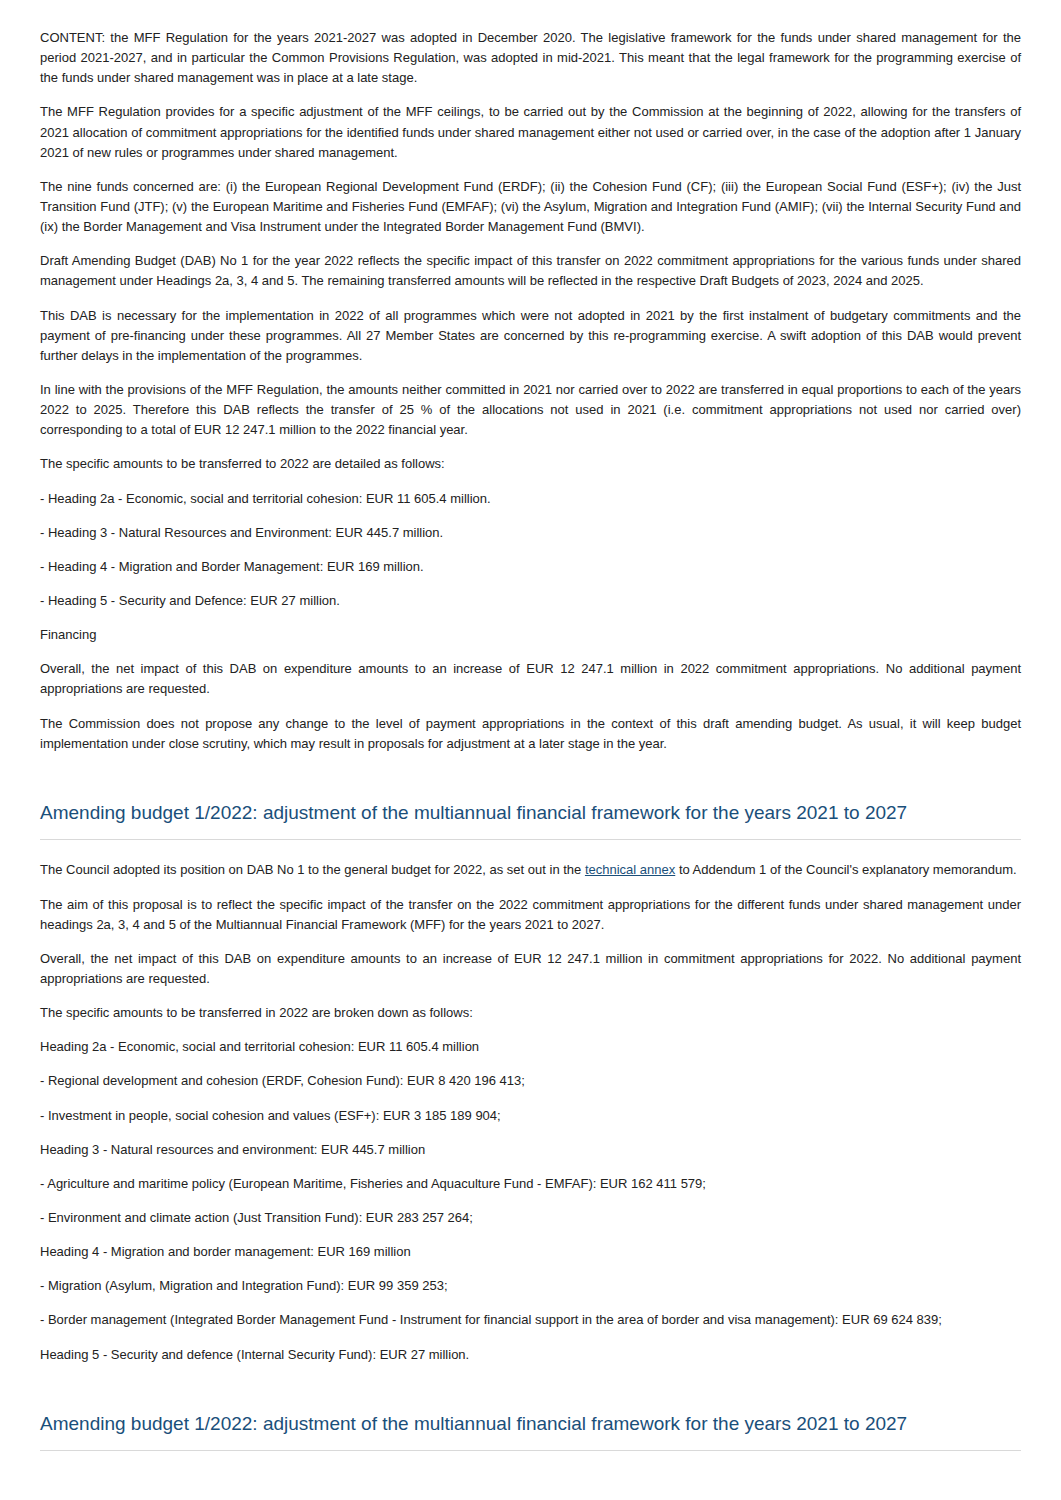CONTENT: the MFF Regulation for the years 2021-2027 was adopted in December 2020. The legislative framework for the funds under shared management for the period 2021-2027, and in particular the Common Provisions Regulation, was adopted in mid-2021. This meant that the legal framework for the programming exercise of the funds under shared management was in place at a late stage.
The MFF Regulation provides for a specific adjustment of the MFF ceilings, to be carried out by the Commission at the beginning of 2022, allowing for the transfers of 2021 allocation of commitment appropriations for the identified funds under shared management either not used or carried over, in the case of the adoption after 1 January 2021 of new rules or programmes under shared management.
The nine funds concerned are: (i) the European Regional Development Fund (ERDF); (ii) the Cohesion Fund (CF); (iii) the European Social Fund (ESF+); (iv) the Just Transition Fund (JTF); (v) the European Maritime and Fisheries Fund (EMFAF); (vi) the Asylum, Migration and Integration Fund (AMIF); (vii) the Internal Security Fund and (ix) the Border Management and Visa Instrument under the Integrated Border Management Fund (BMVI).
Draft Amending Budget (DAB) No 1 for the year 2022 reflects the specific impact of this transfer on 2022 commitment appropriations for the various funds under shared management under Headings 2a, 3, 4 and 5. The remaining transferred amounts will be reflected in the respective Draft Budgets of 2023, 2024 and 2025.
This DAB is necessary for the implementation in 2022 of all programmes which were not adopted in 2021 by the first instalment of budgetary commitments and the payment of pre-financing under these programmes. All 27 Member States are concerned by this re-programming exercise. A swift adoption of this DAB would prevent further delays in the implementation of the programmes.
In line with the provisions of the MFF Regulation, the amounts neither committed in 2021 nor carried over to 2022 are transferred in equal proportions to each of the years 2022 to 2025. Therefore this DAB reflects the transfer of 25 % of the allocations not used in 2021 (i.e. commitment appropriations not used nor carried over) corresponding to a total of EUR 12 247.1 million to the 2022 financial year.
The specific amounts to be transferred to 2022 are detailed as follows:
- Heading 2a - Economic, social and territorial cohesion: EUR 11 605.4 million.
- Heading 3 - Natural Resources and Environment: EUR 445.7 million.
- Heading 4 - Migration and Border Management: EUR 169 million.
- Heading 5 - Security and Defence: EUR 27 million.
Financing
Overall, the net impact of this DAB on expenditure amounts to an increase of EUR 12 247.1 million in 2022 commitment appropriations. No additional payment appropriations are requested.
The Commission does not propose any change to the level of payment appropriations in the context of this draft amending budget. As usual, it will keep budget implementation under close scrutiny, which may result in proposals for adjustment at a later stage in the year.
Amending budget 1/2022: adjustment of the multiannual financial framework for the years 2021 to 2027
The Council adopted its position on DAB No 1 to the general budget for 2022, as set out in the technical annex to Addendum 1 of the Council's explanatory memorandum.
The aim of this proposal is to reflect the specific impact of the transfer on the 2022 commitment appropriations for the different funds under shared management under headings 2a, 3, 4 and 5 of the Multiannual Financial Framework (MFF) for the years 2021 to 2027.
Overall, the net impact of this DAB on expenditure amounts to an increase of EUR 12 247.1 million in commitment appropriations for 2022. No additional payment appropriations are requested.
The specific amounts to be transferred in 2022 are broken down as follows:
Heading 2a - Economic, social and territorial cohesion: EUR 11 605.4 million
- Regional development and cohesion (ERDF, Cohesion Fund): EUR 8 420 196 413;
- Investment in people, social cohesion and values (ESF+): EUR 3 185 189 904;
Heading 3 - Natural resources and environment: EUR 445.7 million
- Agriculture and maritime policy (European Maritime, Fisheries and Aquaculture Fund - EMFAF): EUR 162 411 579;
- Environment and climate action (Just Transition Fund): EUR 283 257 264;
Heading 4 - Migration and border management: EUR 169 million
- Migration (Asylum, Migration and Integration Fund): EUR 99 359 253;
- Border management (Integrated Border Management Fund - Instrument for financial support in the area of border and visa management): EUR 69 624 839;
Heading 5 - Security and defence (Internal Security Fund): EUR 27 million.
Amending budget 1/2022: adjustment of the multiannual financial framework for the years 2021 to 2027